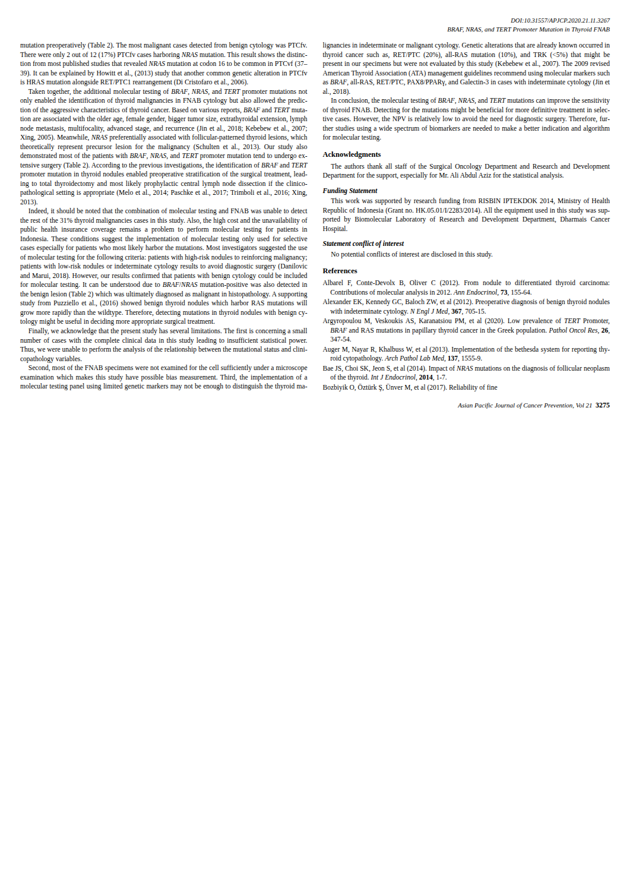DOI:10.31557/APJCP.2020.21.11.3267
BRAF, NRAS, and TERT Promoter Mutation in Thyroid FNAB
mutation preoperatively (Table 2). The most malignant cases detected from benign cytology was PTCfv. There were only 2 out of 12 (17%) PTCfv cases harboring NRAS mutation. This result shows the distinction from most published studies that revealed NRAS mutation at codon 16 to be common in PTCvf (37–39). It can be explained by Howitt et al., (2013) study that another common genetic alteration in PTCfv is HRAS mutation alongside RET/PTC1 rearrangement (Di Cristofaro et al., 2006).
Taken together, the additional molecular testing of BRAF, NRAS, and TERT promoter mutations not only enabled the identification of thyroid malignancies in FNAB cytology but also allowed the prediction of the aggressive characteristics of thyroid cancer. Based on various reports, BRAF and TERT mutation are associated with the older age, female gender, bigger tumor size, extrathyroidal extension, lymph node metastasis, multifocality, advanced stage, and recurrence (Jin et al., 2018; Kebebew et al., 2007; Xing, 2005). Meanwhile, NRAS preferentially associated with follicular-patterned thyroid lesions, which theoretically represent precursor lesion for the malignancy (Schulten et al., 2013). Our study also demonstrated most of the patients with BRAF, NRAS, and TERT promoter mutation tend to undergo extensive surgery (Table 2). According to the previous investigations, the identification of BRAF and TERT promoter mutation in thyroid nodules enabled preoperative stratification of the surgical treatment, leading to total thyroidectomy and most likely prophylactic central lymph node dissection if the clinicopathological setting is appropriate (Melo et al., 2014; Paschke et al., 2017; Trimboli et al., 2016; Xing, 2013).
Indeed, it should be noted that the combination of molecular testing and FNAB was unable to detect the rest of the 31% thyroid malignancies cases in this study. Also, the high cost and the unavailability of public health insurance coverage remains a problem to perform molecular testing for patients in Indonesia. These conditions suggest the implementation of molecular testing only used for selective cases especially for patients who most likely harbor the mutations. Most investigators suggested the use of molecular testing for the following criteria: patients with high-risk nodules to reinforcing malignancy; patients with low-risk nodules or indeterminate cytology results to avoid diagnostic surgery (Danilovic and Marui, 2018). However, our results confirmed that patients with benign cytology could be included for molecular testing. It can be understood due to BRAF/NRAS mutation-positive was also detected in the benign lesion (Table 2) which was ultimately diagnosed as malignant in histopathology. A supporting study from Puzziello et al., (2016) showed benign thyroid nodules which harbor RAS mutations will grow more rapidly than the wildtype. Therefore, detecting mutations in thyroid nodules with benign cytology might be useful in deciding more appropriate surgical treatment.
Finally, we acknowledge that the present study has several limitations. The first is concerning a small number of cases with the complete clinical data in this study leading to insufficient statistical power. Thus, we were unable to perform the analysis of the relationship between the mutational status and clinicopathology variables.
Second, most of the FNAB specimens were not examined for the cell sufficiently under a microscope examination which makes this study have possible bias measurement. Third, the implementation of a molecular testing panel using limited genetic markers may not be enough to distinguish the thyroid malignancies in indeterminate or malignant cytology. Genetic alterations that are already known occurred in thyroid cancer such as, RET/PTC (20%), all-RAS mutation (10%), and TRK (<5%) that might be present in our specimens but were not evaluated by this study (Kebebew et al., 2007). The 2009 revised American Thyroid Association (ATA) management guidelines recommend using molecular markers such as BRAF, all-RAS, RET/PTC, PAX8/PPARγ, and Galectin-3 in cases with indeterminate cytology (Jin et al., 2018).
In conclusion, the molecular testing of BRAF, NRAS, and TERT mutations can improve the sensitivity of thyroid FNAB. Detecting for the mutations might be beneficial for more definitive treatment in selective cases. However, the NPV is relatively low to avoid the need for diagnostic surgery. Therefore, further studies using a wide spectrum of biomarkers are needed to make a better indication and algorithm for molecular testing.
Acknowledgments
The authors thank all staff of the Surgical Oncology Department and Research and Development Department for the support, especially for Mr. Ali Abdul Aziz for the statistical analysis.
Funding Statement
This work was supported by research funding from RISBIN IPTEKDOK 2014, Ministry of Health Republic of Indonesia (Grant no. HK.05.01/I/2283/2014). All the equipment used in this study was supported by Biomolecular Laboratory of Research and Development Department, Dharmais Cancer Hospital.
Statement conflict of interest
No potential conflicts of interest are disclosed in this study.
References
Albarel F, Conte-Devolx B, Oliver C (2012). From nodule to differentiated thyroid carcinoma: Contributions of molecular analysis in 2012. Ann Endocrinol, 73, 155-64.
Alexander EK, Kennedy GC, Baloch ZW, et al (2012). Preoperative diagnosis of benign thyroid nodules with indeterminate cytology. N Engl J Med, 367, 705-15.
Argyropoulou M, Veskoukis AS, Karanatsiou PM, et al (2020). Low prevalence of TERT Promoter, BRAF and RAS mutations in papillary thyroid cancer in the Greek population. Pathol Oncol Res, 26, 347-54.
Auger M, Nayar R, Khalbuss W, et al (2013). Implementation of the bethesda system for reporting thyroid cytopathology. Arch Pathol Lab Med, 137, 1555-9.
Bae JS, Choi SK, Jeon S, et al (2014). Impact of NRAS mutations on the diagnosis of follicular neoplasm of the thyroid. Int J Endocrinol, 2014, 1-7.
Bozbiyik O, Öztürk Ş, Ünver M, et al (2017). Reliability of fine
Asian Pacific Journal of Cancer Prevention, Vol 21 3275